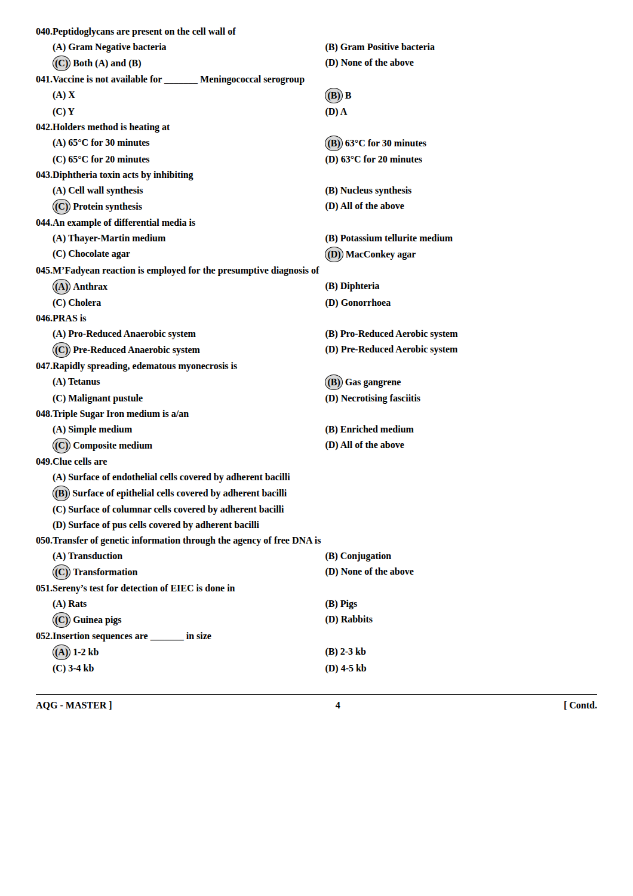| 040. | Peptidoglycans are present on the cell wall of |
| | (A) Gram Negative bacteria | (B) Gram Positive bacteria |
| | (C) Both (A) and (B) | (D) None of the above |
| 041. | Vaccine is not available for _______ Meningococcal serogroup |
| | (A) X | (B) B |
| | (C) Y | (D) A |
| 042. | Holders method is heating at |
| | (A) 65°C for 30 minutes | (B) 63°C for 30 minutes |
| | (C) 65°C for 20 minutes | (D) 63°C for 20 minutes |
| 043. | Diphtheria toxin acts by inhibiting |
| | (A) Cell wall synthesis | (B) Nucleus synthesis |
| | (C) Protein synthesis | (D) All of the above |
| 044. | An example of differential media is |
| | (A) Thayer-Martin medium | (B) Potassium tellurite medium |
| | (C) Chocolate agar | (D) MacConkey agar |
| 045. | M’Fadyean reaction is employed for the presumptive diagnosis of |
| | (A) Anthrax | (B) Diphteria |
| | (C) Cholera | (D) Gonorrhoea |
| 046. | PRAS is |
| | (A) Pro-Reduced Anaerobic system | (B) Pro-Reduced Aerobic system |
| | (C) Pre-Reduced Anaerobic system | (D) Pre-Reduced Aerobic system |
| 047. | Rapidly spreading, edematous myonecrosis is |
| | (A) Tetanus | (B) Gas gangrene |
| | (C) Malignant pustule | (D) Necrotising fasciitis |
| 048. | Triple Sugar Iron medium is a/an |
| | (A) Simple medium | (B) Enriched medium |
| | (C) Composite medium | (D) All of the above |
| 049. | Clue cells are |
| | (A) Surface of endothelial cells covered by adherent bacilli |
| | (B) Surface of epithelial cells covered by adherent bacilli |
| | (C) Surface of columnar cells covered by adherent bacilli |
| | (D) Surface of pus cells covered by adherent bacilli |
| 050. | Transfer of genetic information through the agency of free DNA is |
| | (A) Transduction | (B) Conjugation |
| | (C) Transformation | (D) None of the above |
| 051. | Sereny’s test for detection of EIEC is done in |
| | (A) Rats | (B) Pigs |
| | (C) Guinea pigs | (D) Rabbits |
| 052. | Insertion sequences are _______ in size |
| | (A) 1-2 kb | (B) 2-3 kb |
| | (C) 3-4 kb | (D) 4-5 kb |
AQG - MASTER ] 4 [ Contd.